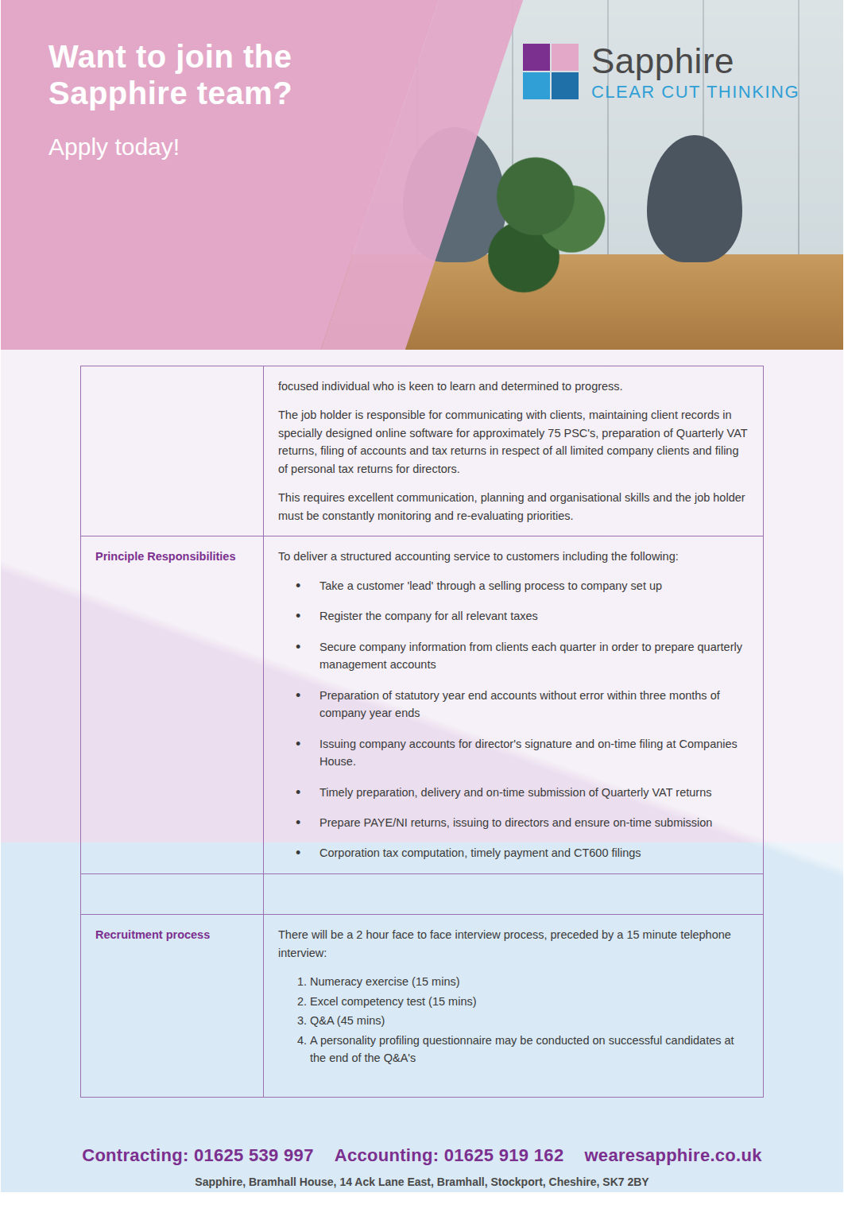Want to join the
Sapphire team?
Apply today!
Sapphire CLEAR CUT THINKING
| | focused individual who is keen to learn and determined to progress. The job holder is responsible for communicating with clients, maintaining client records in specially designed online software for approximately 75 PSC's, preparation of Quarterly VAT returns, filing of accounts and tax returns in respect of all limited company clients and filing of personal tax returns for directors. This requires excellent communication, planning and organisational skills and the job holder must be constantly monitoring and re-evaluating priorities. |
| Principle Responsibilities | To deliver a structured accounting service to customers including the following: Take a customer 'lead' through a selling process to company set up Register the company for all relevant taxes Secure company information from clients each quarter in order to prepare quarterly management accounts Preparation of statutory year end accounts without error within three months of company year ends Issuing company accounts for director's signature and on-time filing at Companies House. Timely preparation, delivery and on-time submission of Quarterly VAT returns Prepare PAYE/NI returns, issuing to directors and ensure on-time submission Corporation tax computation, timely payment and CT600 filings |
| Recruitment process | There will be a 2 hour face to face interview process, preceded by a 15 minute telephone interview: Numeracy exercise (15 mins) Excel competency test (15 mins) Q&A (45 mins) A personality profiling questionnaire may be conducted on successful candidates at the end of the Q&A's |
Contracting: 01625 539 997 Accounting: 01625 919 162 wearesapphire.co.uk
Sapphire, Bramhall House, 14 Ack Lane East, Bramhall, Stockport, Cheshire, SK7 2BY